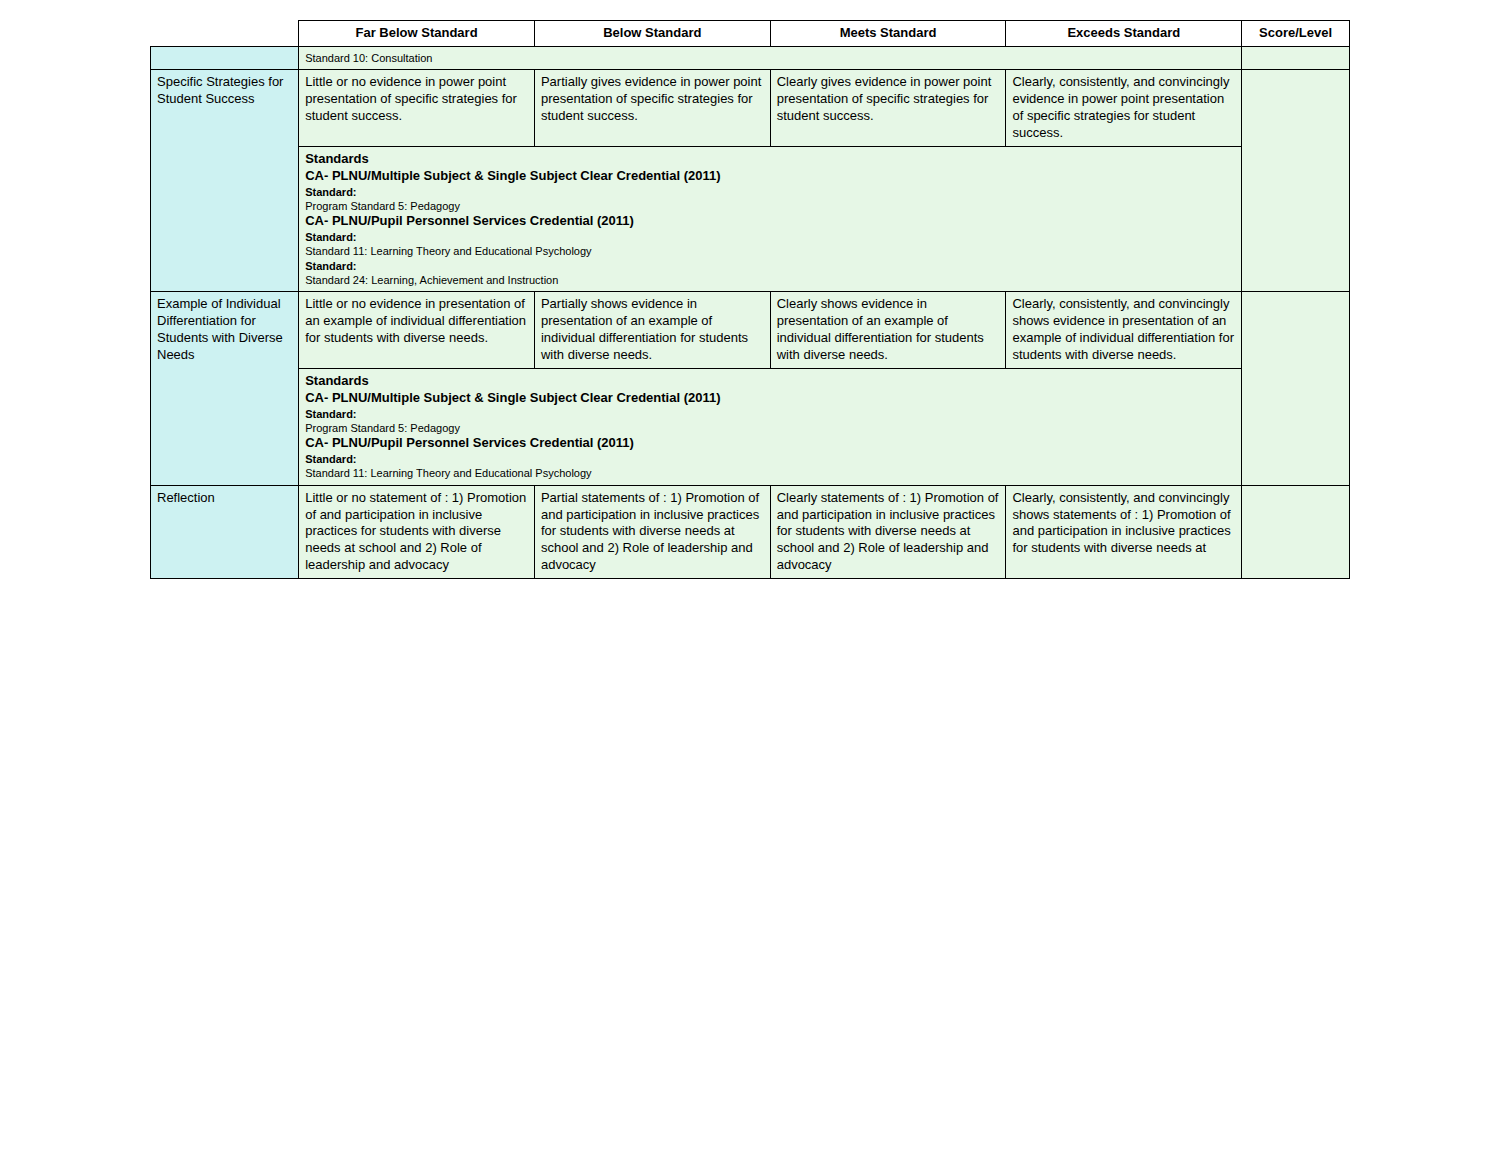| | Far Below Standard | Below Standard | Meets Standard | Exceeds Standard | Score/Level |
| --- | --- | --- | --- | --- | --- |
| | Standard 10: Consultation | |
| Specific Strategies for Student Success | Little or no evidence in power point presentation of specific strategies for student success. | Partially gives evidence in power point presentation of specific strategies for student success. | Clearly gives evidence in power point presentation of specific strategies for student success. | Clearly, consistently, and convincingly evidence in power point presentation of specific strategies for student success. | |
| Standards CA- PLNU/Multiple Subject & Single Subject Clear Credential (2011) Standard: Program Standard 5: Pedagogy CA- PLNU/Pupil Personnel Services Credential (2011) Standard: Standard 11: Learning Theory and Educational Psychology Standard: Standard 24: Learning, Achievement and Instruction |
| Example of Individual Differentiation for Students with Diverse Needs | Little or no evidence in presentation of an example of individual differentiation for students with diverse needs. | Partially shows evidence in presentation of an example of individual differentiation for students with diverse needs. | Clearly shows evidence in presentation of an example of individual differentiation for students with diverse needs. | Clearly, consistently, and convincingly shows evidence in presentation of an example of individual differentiation for students with diverse needs. | |
| Standards CA- PLNU/Multiple Subject & Single Subject Clear Credential (2011) Standard: Program Standard 5: Pedagogy CA- PLNU/Pupil Personnel Services Credential (2011) Standard: Standard 11: Learning Theory and Educational Psychology |
| Reflection | Little or no statement of : 1) Promotion of and participation in inclusive practices for students with diverse needs at school and 2) Role of leadership and advocacy | Partial statements of : 1) Promotion of and participation in inclusive practices for students with diverse needs at school and 2) Role of leadership and advocacy | Clearly statements of : 1) Promotion of and participation in inclusive practices for students with diverse needs at school and 2) Role of leadership and advocacy | Clearly, consistently, and convincingly shows statements of : 1) Promotion of and participation in inclusive practices for students with diverse needs at | |